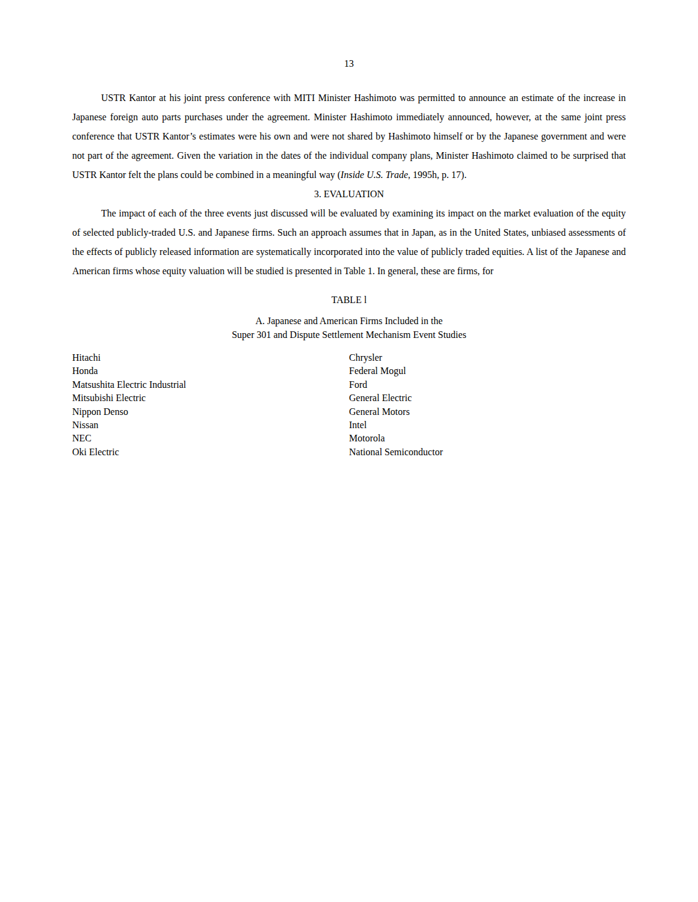13
USTR Kantor at his joint press conference with MITI Minister Hashimoto was permitted to announce an estimate of the increase in Japanese foreign auto parts purchases under the agreement. Minister Hashimoto immediately announced, however, at the same joint press conference that USTR Kantor’s estimates were his own and were not shared by Hashimoto himself or by the Japanese government and were not part of the agreement. Given the variation in the dates of the individual company plans, Minister Hashimoto claimed to be surprised that USTR Kantor felt the plans could be combined in a meaningful way (Inside U.S. Trade, 1995h, p. 17).
3. EVALUATION
The impact of each of the three events just discussed will be evaluated by examining its impact on the market evaluation of the equity of selected publicly-traded U.S. and Japanese firms. Such an approach assumes that in Japan, as in the United States, unbiased assessments of the effects of publicly released information are systematically incorporated into the value of publicly traded equities. A list of the Japanese and American firms whose equity valuation will be studied is presented in Table 1. In general, these are firms, for
TABLE l
A. Japanese and American Firms Included in the
Super 301 and Dispute Settlement Mechanism Event Studies
| Hitachi | Chrysler |
| Honda | Federal Mogul |
| Matsushita Electric Industrial | Ford |
| Mitsubishi Electric | General Electric |
| Nippon Denso | General Motors |
| Nissan | Intel |
| NEC | Motorola |
| Oki Electric | National Semiconductor |